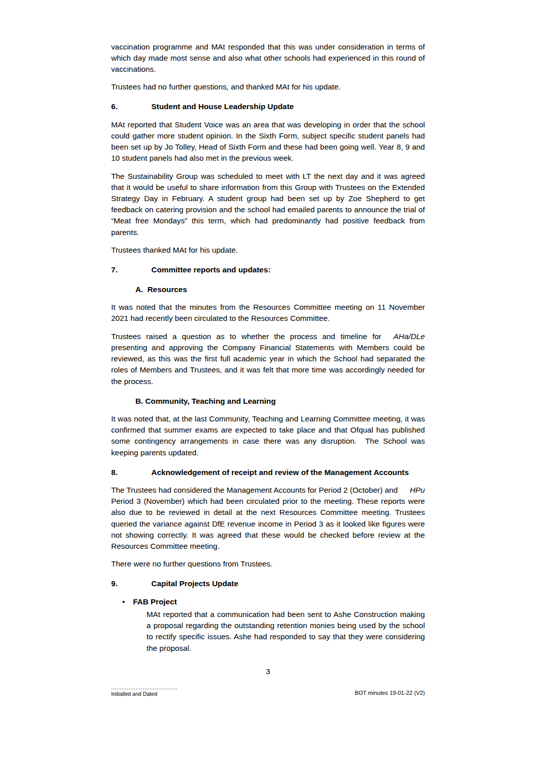vaccination programme and MAt responded that this was under consideration in terms of which day made most sense and also what other schools had experienced in this round of vaccinations.
Trustees had no further questions, and thanked MAt for his update.
6. Student and House Leadership Update
MAt reported that Student Voice was an area that was developing in order that the school could gather more student opinion. In the Sixth Form, subject specific student panels had been set up by Jo Tolley, Head of Sixth Form and these had been going well. Year 8, 9 and 10 student panels had also met in the previous week.
The Sustainability Group was scheduled to meet with LT the next day and it was agreed that it would be useful to share information from this Group with Trustees on the Extended Strategy Day in February. A student group had been set up by Zoe Shepherd to get feedback on catering provision and the school had emailed parents to announce the trial of “Meat free Mondays” this term, which had predominantly had positive feedback from parents.
Trustees thanked MAt for his update.
7. Committee reports and updates:
A. Resources
It was noted that the minutes from the Resources Committee meeting on 11 November 2021 had recently been circulated to the Resources Committee.
AHa/DLe Trustees raised a question as to whether the process and timeline for presenting and approving the Company Financial Statements with Members could be reviewed, as this was the first full academic year in which the School had separated the roles of Members and Trustees, and it was felt that more time was accordingly needed for the process.
B. Community, Teaching and Learning
It was noted that, at the last Community, Teaching and Learning Committee meeting, it was confirmed that summer exams are expected to take place and that Ofqual has published some contingency arrangements in case there was any disruption. The School was keeping parents updated.
8. Acknowledgement of receipt and review of the Management Accounts
HPu The Trustees had considered the Management Accounts for Period 2 (October) and Period 3 (November) which had been circulated prior to the meeting. These reports were also due to be reviewed in detail at the next Resources Committee meeting. Trustees queried the variance against DfE revenue income in Period 3 as it looked like figures were not showing correctly. It was agreed that these would be checked before review at the Resources Committee meeting.
There were no further questions from Trustees.
9. Capital Projects Update
•
FAB Project
MAt reported that a communication had been sent to Ashe Construction making a proposal regarding the outstanding retention monies being used by the school to rectify specific issues. Ashe had responded to say that they were considering the proposal.
3
......................................
Initialled and Dated
BOT minutes 19-01-22 (V2)